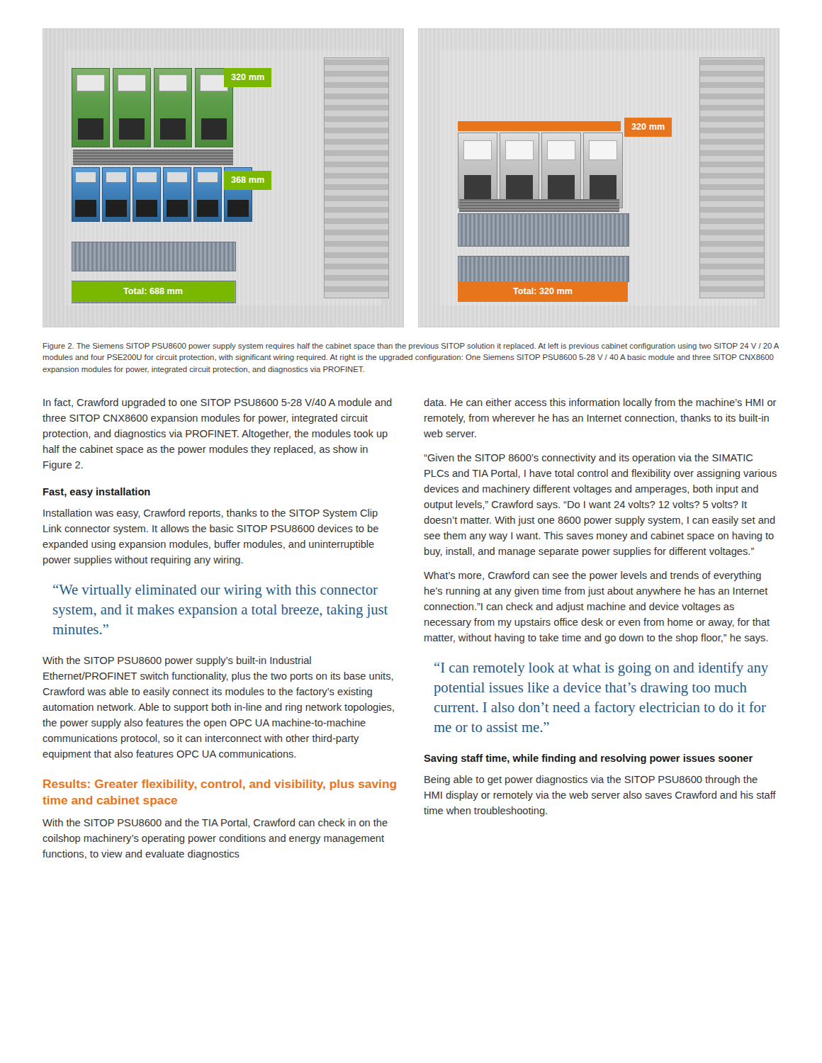320 mm
368 mm
Total: 688 mm
320 mm
Total: 320 mm
Figure 2. The Siemens SITOP PSU8600 power supply system requires half the cabinet space than the previous SITOP solution it replaced. At left is previous cabinet configuration using two SITOP 24 V / 20 A modules and four PSE200U for circuit protection, with significant wiring required. At right is the upgraded configuration: One Siemens SITOP PSU8600 5-28 V / 40 A basic module and three SITOP CNX8600 expansion modules for power, integrated circuit protection, and diagnostics via PROFINET.
In fact, Crawford upgraded to one SITOP PSU8600 5-28 V/40 A module and three SITOP CNX8600 expansion modules for power, integrated circuit protection, and diagnostics via PROFINET. Altogether, the modules took up half the cabinet space as the power modules they replaced, as show in Figure 2.
Fast, easy installation
Installation was easy, Crawford reports, thanks to the SITOP System Clip Link connector system. It allows the basic SITOP PSU8600 devices to be expanded using expansion modules, buffer modules, and uninterruptible power supplies without requiring any wiring.
“We virtually eliminated our wiring with this connector system, and it makes expansion a total breeze, taking just minutes.”
With the SITOP PSU8600 power supply’s built-in Industrial Ethernet/PROFINET switch functionality, plus the two ports on its base units, Crawford was able to easily connect its modules to the factory’s existing automation network. Able to support both in-line and ring network topologies, the power supply also features the open OPC UA machine-to-machine communications protocol, so it can interconnect with other third-party equipment that also features OPC UA communications.
Results: Greater flexibility, control, and visibility, plus saving time and cabinet space
With the SITOP PSU8600 and the TIA Portal, Crawford can check in on the coilshop machinery’s operating power conditions and energy management functions, to view and evaluate diagnostics
data. He can either access this information locally from the machine’s HMI or remotely, from wherever he has an Internet connection, thanks to its built-in web server.
“Given the SITOP 8600’s connectivity and its operation via the SIMATIC PLCs and TIA Portal, I have total control and flexibility over assigning various devices and machinery different voltages and amperages, both input and output levels,” Crawford says. “Do I want 24 volts? 12 volts? 5 volts? It doesn’t matter. With just one 8600 power supply system, I can easily set and see them any way I want. This saves money and cabinet space on having to buy, install, and manage separate power supplies for different voltages.”
What’s more, Crawford can see the power levels and trends of everything he’s running at any given time from just about anywhere he has an Internet connection.”I can check and adjust machine and device voltages as necessary from my upstairs office desk or even from home or away, for that matter, without having to take time and go down to the shop floor,” he says.
“I can remotely look at what is going on and identify any potential issues like a device that’s drawing too much current. I also don’t need a factory electrician to do it for me or to assist me.”
Saving staff time, while finding and resolving power issues sooner
Being able to get power diagnostics via the SITOP PSU8600 through the HMI display or remotely via the web server also saves Crawford and his staff time when troubleshooting.